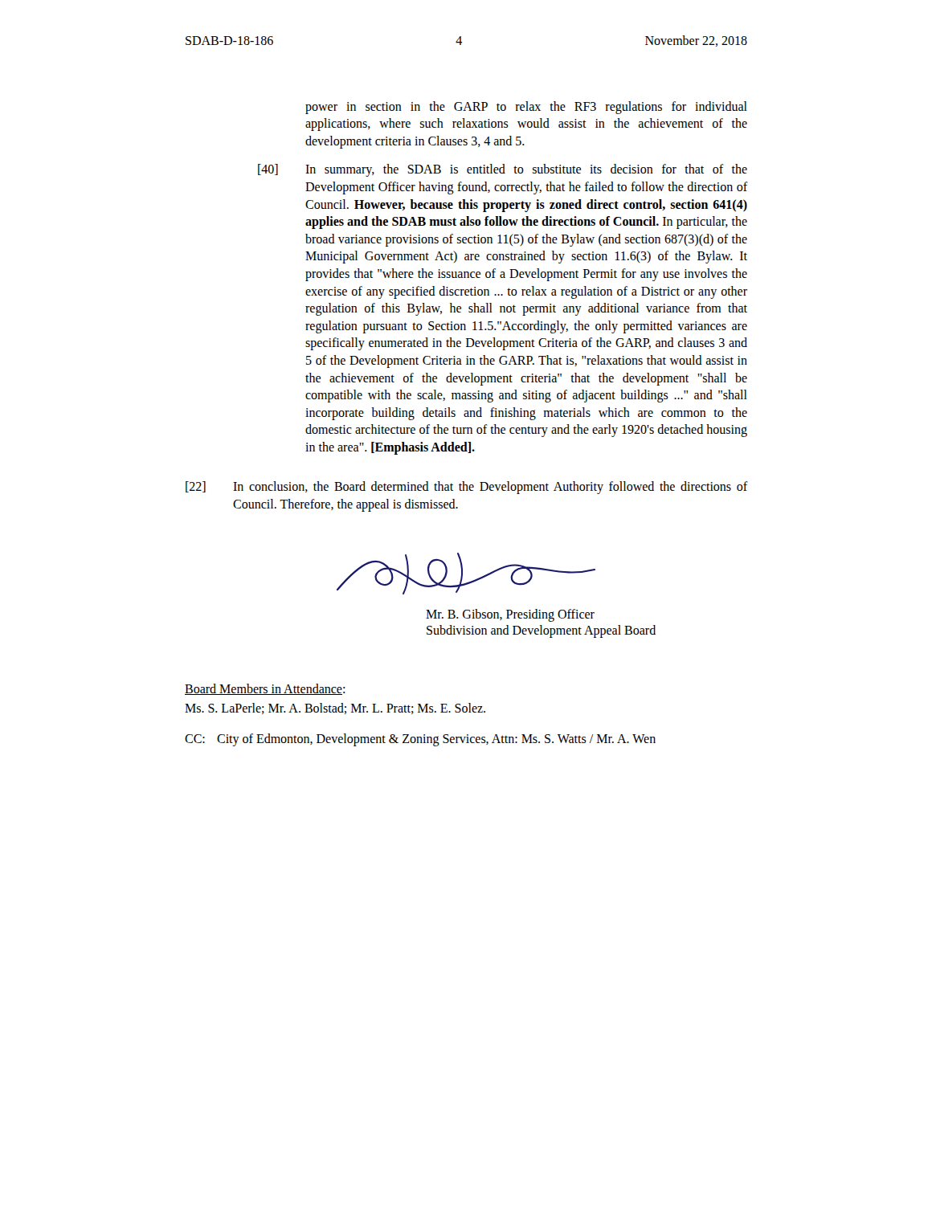SDAB-D-18-186 4 November 22, 2018
power in section in the GARP to relax the RF3 regulations for individual applications, where such relaxations would assist in the achievement of the development criteria in Clauses 3, 4 and 5.
[40] In summary, the SDAB is entitled to substitute its decision for that of the Development Officer having found, correctly, that he failed to follow the direction of Council. However, because this property is zoned direct control, section 641(4) applies and the SDAB must also follow the directions of Council. In particular, the broad variance provisions of section 11(5) of the Bylaw (and section 687(3)(d) of the Municipal Government Act) are constrained by section 11.6(3) of the Bylaw. It provides that "where the issuance of a Development Permit for any use involves the exercise of any specified discretion ... to relax a regulation of a District or any other regulation of this Bylaw, he shall not permit any additional variance from that regulation pursuant to Section 11.5."Accordingly, the only permitted variances are specifically enumerated in the Development Criteria of the GARP, and clauses 3 and 5 of the Development Criteria in the GARP. That is, "relaxations that would assist in the achievement of the development criteria" that the development "shall be compatible with the scale, massing and siting of adjacent buildings ..." and "shall incorporate building details and finishing materials which are common to the domestic architecture of the turn of the century and the early 1920's detached housing in the area". [Emphasis Added].
[22] In conclusion, the Board determined that the Development Authority followed the directions of Council. Therefore, the appeal is dismissed.
Mr. B. Gibson, Presiding Officer
Subdivision and Development Appeal Board
Board Members in Attendance:
Ms. S. LaPerle; Mr. A. Bolstad; Mr. L. Pratt; Ms. E. Solez.
CC: City of Edmonton, Development & Zoning Services, Attn: Ms. S. Watts / Mr. A. Wen